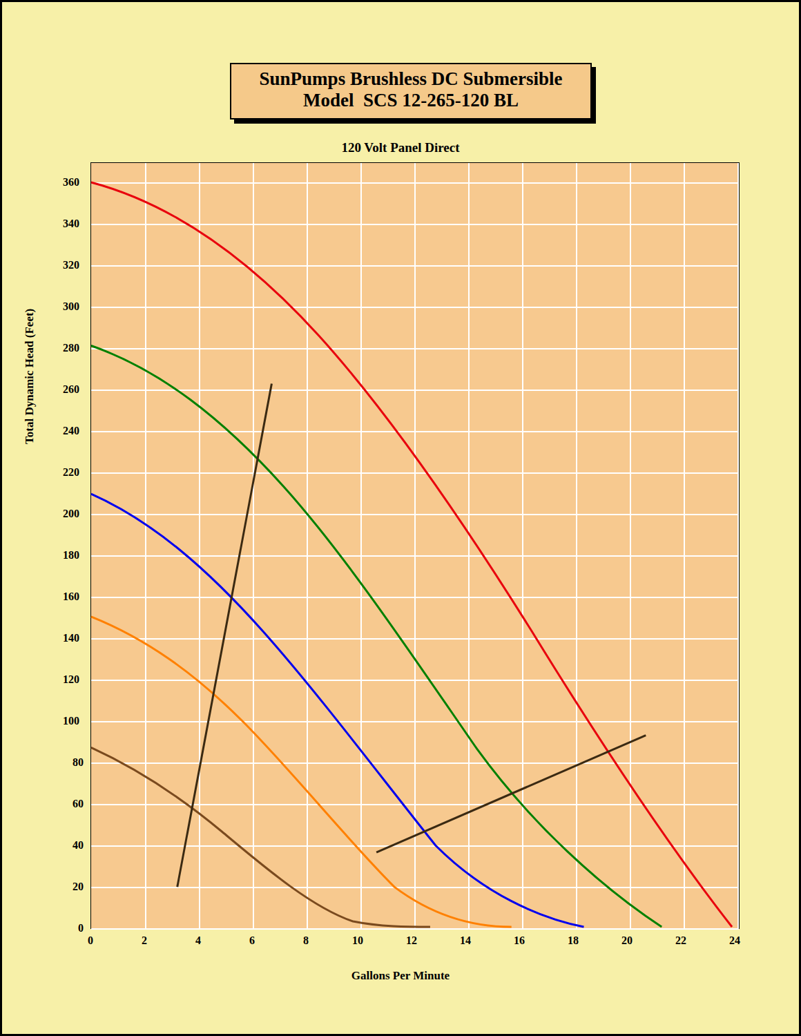SunPumps Brushless DC Submersible
Model SCS 12-265-120 BL
120 Volt Panel Direct
1.5 HP Brushless DC Motor
Total Dynamic Head (Feet)
Gallons Per Minute
0
20
40
60
80
100
120
140
160
180
200
220
240
260
280
300
320
340
360
0
2
4
6
8
10
12
14
16
18
20
22
24
120 V
105 V
90 V
75 V
60 V
Pump Design Area